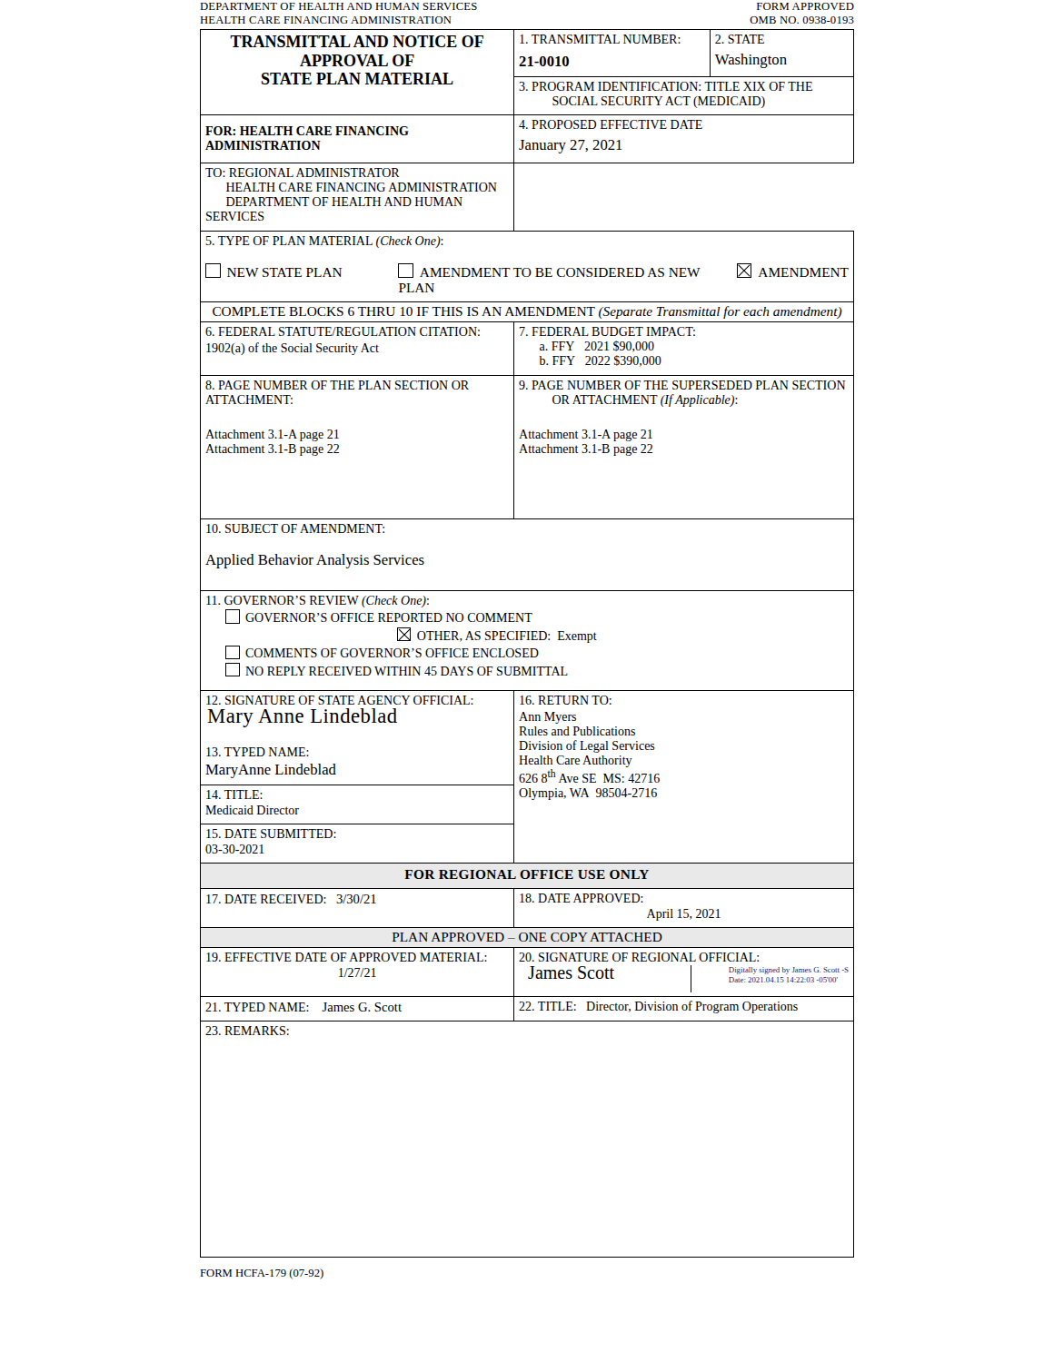DEPARTMENT OF HEALTH AND HUMAN SERVICES
HEALTH CARE FINANCING ADMINISTRATION
FORM APPROVED
OMB NO. 0938-0193
| TRANSMITTAL AND NOTICE OF APPROVAL OF STATE PLAN MATERIAL | 1. TRANSMITTAL NUMBER: 21-0010 | 2. STATE Washington |
| 3. PROGRAM IDENTIFICATION: TITLE XIX OF THE SOCIAL SECURITY ACT (MEDICAID) |
| FOR: HEALTH CARE FINANCING ADMINISTRATION | 4. PROPOSED EFFECTIVE DATE January 27, 2021 |
| TO: REGIONAL ADMINISTRATOR HEALTH CARE FINANCING ADMINISTRATION DEPARTMENT OF HEALTH AND HUMAN SERVICES | |
| 5. TYPE OF PLAN MATERIAL (Check One) : |
| / NEW STATE PLAN / AMENDMENT TO BE CONSIDERED AS NEW PLAN / AMENDMENT / |
| COMPLETE BLOCKS 6 THRU 10 IF THIS IS AN AMENDMENT (Separate Transmittal for each amendment) |
| 6. FEDERAL STATUTE/REGULATION CITATION: 1902(a) of the Social Security Act | 7. FEDERAL BUDGET IMPACT: a. FFY 2021 $90,000 b. FFY 2022 $390,000 |
| 8. PAGE NUMBER OF THE PLAN SECTION OR ATTACHMENT: Attachment 3.1-A page 21 Attachment 3.1-B page 22 | 9. PAGE NUMBER OF THE SUPERSEDED PLAN SECTION OR ATTACHMENT (If Applicable) : Attachment 3.1-A page 21 Attachment 3.1-B page 22 |
| 10. SUBJECT OF AMENDMENT: Applied Behavior Analysis Services |
| 11. GOVERNOR’S REVIEW (Check One) : GOVERNOR’S OFFICE REPORTED NO COMMENT OTHER, AS SPECIFIED: Exempt COMMENTS OF GOVERNOR’S OFFICE ENCLOSED NO REPLY RECEIVED WITHIN 45 DAYS OF SUBMITTAL |
| 12. SIGNATURE OF STATE AGENCY OFFICIAL: Mary Anne Lindeblad | 16. RETURN TO: Ann Myers Rules and Publications Division of Legal Services Health Care Authority 626 8 th Ave SE MS: 42716 Olympia, WA 98504-2716 |
| 13. TYPED NAME: MaryAnne Lindeblad |
| 14. TITLE: Medicaid Director |
| 15. DATE SUBMITTED: 03-30-2021 |
| FOR REGIONAL OFFICE USE ONLY |
| 17. DATE RECEIVED: 3/30/21 | 18. DATE APPROVED: April 15, 2021 |
| PLAN APPROVED – ONE COPY ATTACHED |
| 19. EFFECTIVE DATE OF APPROVED MATERIAL: 1/27/21 | 20. SIGNATURE OF REGIONAL OFFICIAL: James Scott Digitally signed by James G. Scott -S Date: 2021.04.15 14:22:03 -05'00' |
| 21. TYPED NAME: James G. Scott | 22. TITLE: Director, Division of Program Operations |
| 23. REMARKS: |
FORM HCFA-179 (07-92)